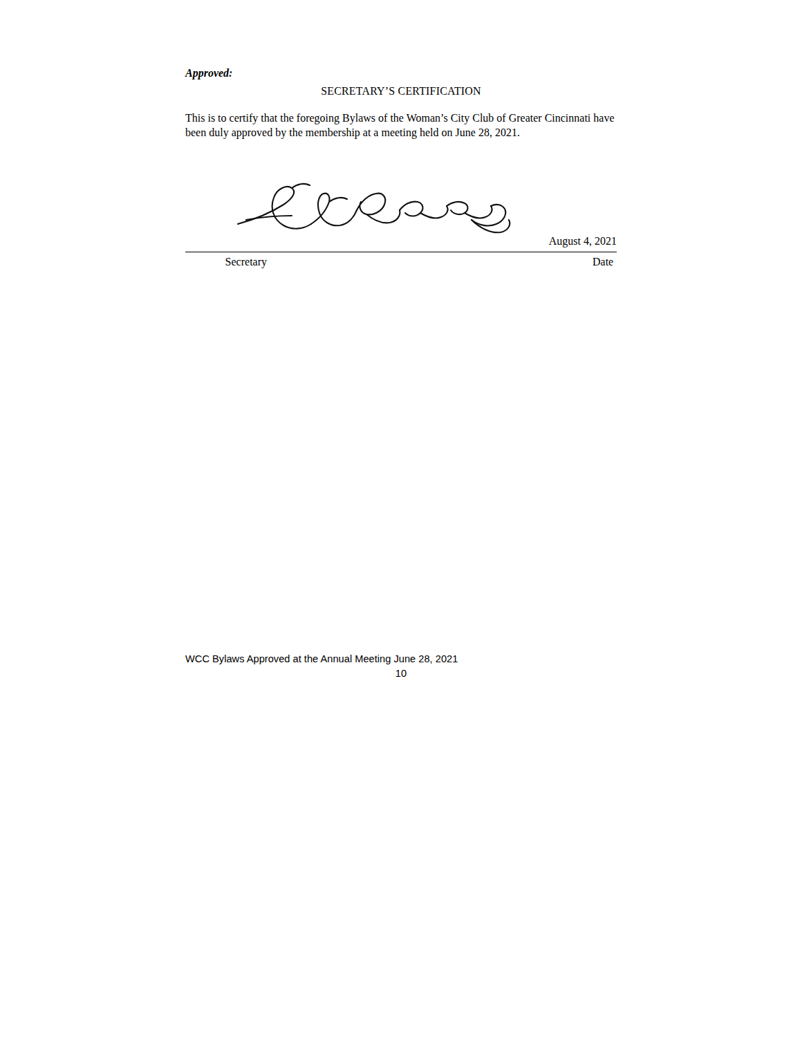Approved:
SECRETARY’S CERTIFICATION
This is to certify that the foregoing Bylaws of the Woman’s City Club of Greater Cincinnati have been duly approved by the membership at a meeting held on June 28, 2021.
Signature
August 4, 2021
Secretary
Date
WCC Bylaws Approved at the Annual Meeting June 28, 2021
10